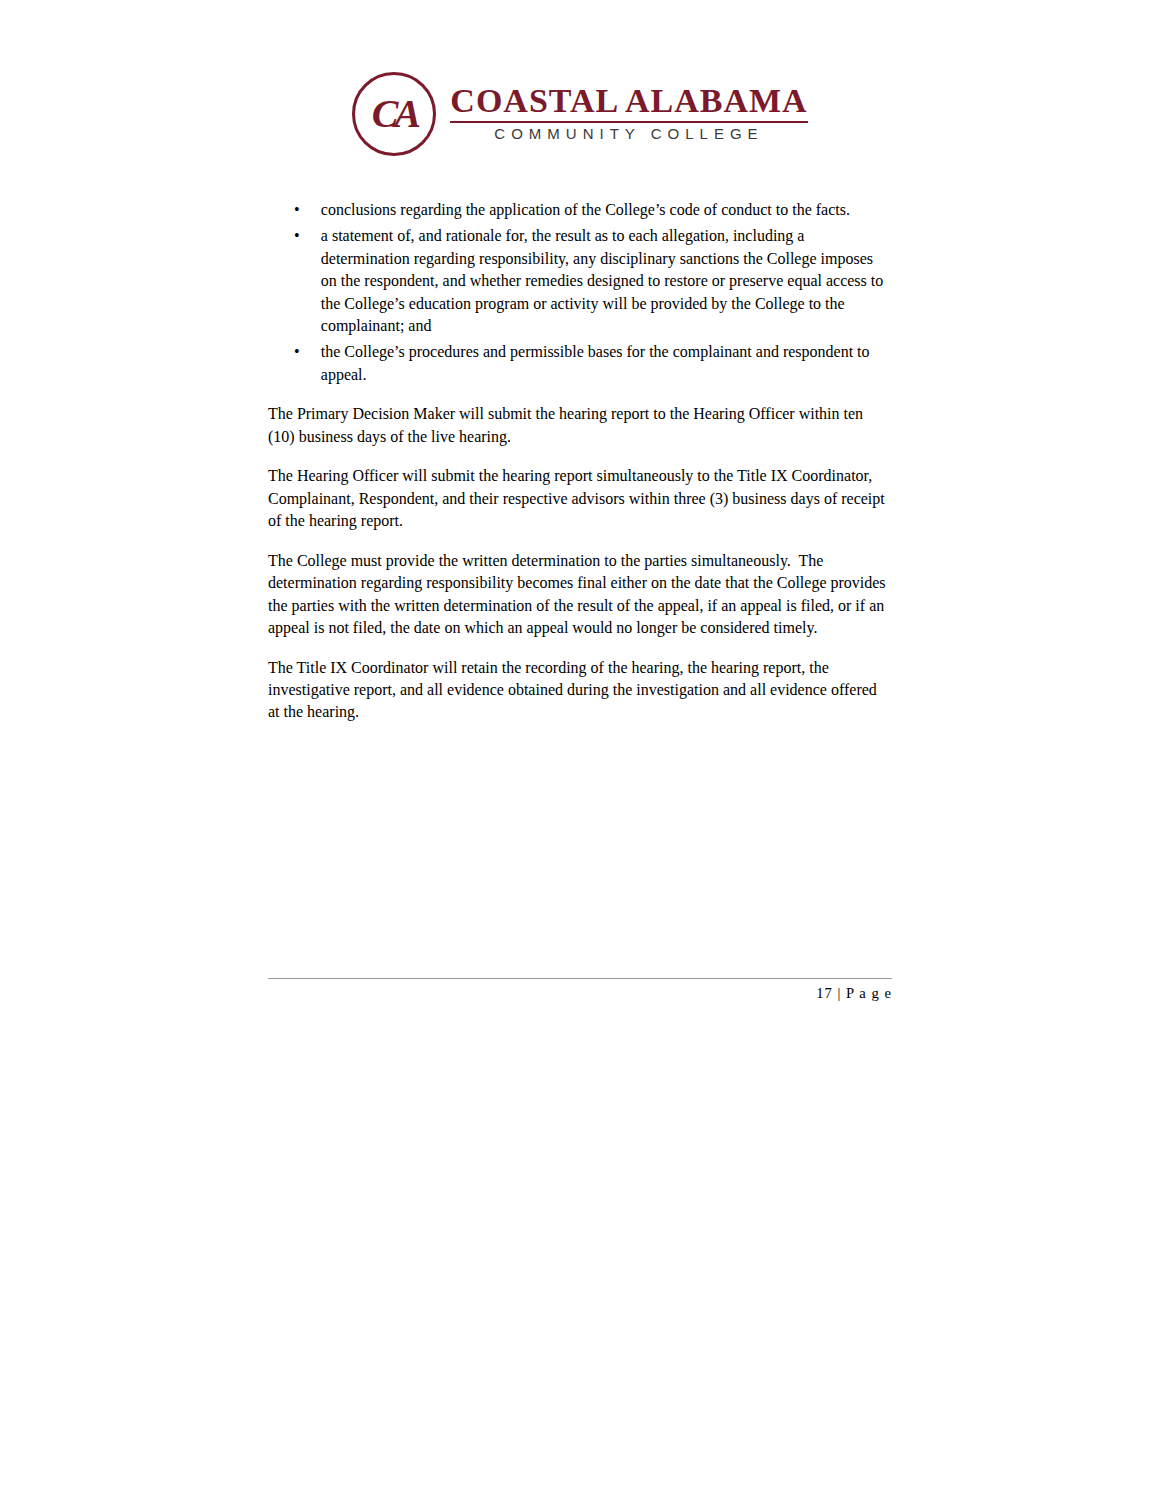CA COASTAL ALABAMA
COMMUNITY COLLEGE
conclusions regarding the application of the College’s code of conduct to the facts.
a statement of, and rationale for, the result as to each allegation, including a determination regarding responsibility, any disciplinary sanctions the College imposes on the respondent, and whether remedies designed to restore or preserve equal access to the College’s education program or activity will be provided by the College to the complainant; and
the College’s procedures and permissible bases for the complainant and respondent to appeal.
The Primary Decision Maker will submit the hearing report to the Hearing Officer within ten (10) business days of the live hearing.
The Hearing Officer will submit the hearing report simultaneously to the Title IX Coordinator, Complainant, Respondent, and their respective advisors within three (3) business days of receipt of the hearing report.
The College must provide the written determination to the parties simultaneously. The determination regarding responsibility becomes final either on the date that the College provides the parties with the written determination of the result of the appeal, if an appeal is filed, or if an appeal is not filed, the date on which an appeal would no longer be considered timely.
The Title IX Coordinator will retain the recording of the hearing, the hearing report, the investigative report, and all evidence obtained during the investigation and all evidence offered at the hearing.
17 | P a g e